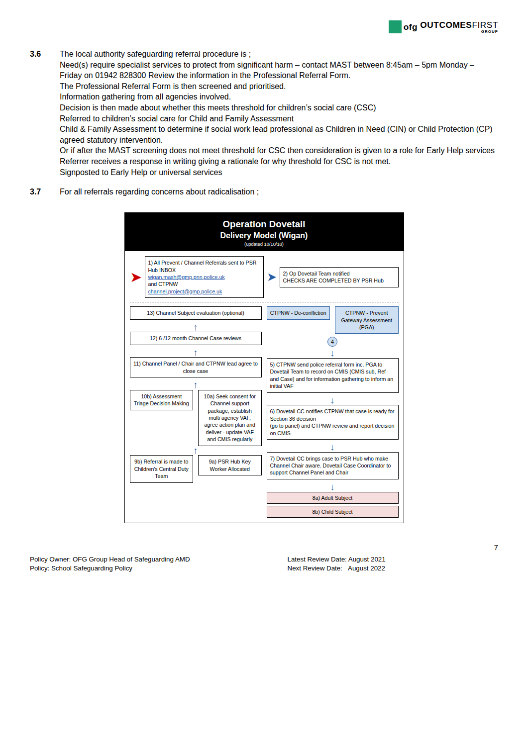ofg OUTCOMESFIRST GROUP
3.6
The local authority safeguarding referral procedure is ;
Need(s) require specialist services to protect from significant harm – contact MAST between 8:45am – 5pm Monday – Friday on 01942 828300 Review the information in the Professional Referral Form.
The Professional Referral Form is then screened and prioritised.
Information gathering from all agencies involved.
Decision is then made about whether this meets threshold for children’s social care (CSC)
Referred to children’s social care for Child and Family Assessment
Child & Family Assessment to determine if social work lead professional as Children in Need (CIN) or Child Protection (CP) agreed statutory intervention.
Or if after the MAST screening does not meet threshold for CSC then consideration is given to a role for Early Help services
Referrer receives a response in writing giving a rationale for why threshold for CSC is not met.
Signposted to Early Help or universal services
3.7
For all referrals regarding concerns about radicalisation ;
Operation Dovetail Delivery Model (Wigan) (updated 10/10/18)
➤
1) All Prevent / Channel Referrals sent to PSR Hub INBOX
wigan.mash@gmp.pnn.police.uk
and CTPNW
channel.project@gmp.police.uk
➤
2) Op Dovetail Team notified
CHECKS ARE COMPLETED BY PSR Hub
13) Channel Subject evaluation (optional)
↑
12) 6 /12 month Channel Case reviews
↑
11) Channel Panel / Chair and CTPNW lead agree to close case
↑
10b) Assessment Triage Decision Making
10a) Seek consent for Channel support package, establish multi agency VAF, agree action plan and deliver - update VAF and CMIS regularly
↑
9b) Referral is made to Children's Central Duty Team
9a) PSR Hub Key Worker Allocated
CTPNW - De-confliction
CTPNW - Prevent Gateway Assessment (PGA)
4
↓
5) CTPNW send police referral form inc. PGA to Dovetail Team to record on CMIS (CMIS sub, Ref and Case) and for information gathering to inform an initial VAF
↓
6) Dovetail CC notifies CTPNW that case is ready for Section 36 decision
(go to panel) and CTPNW review and report decision on CMIS
↓
7) Dovetail CC brings case to PSR Hub who make Channel Chair aware. Dovetail Case Coordinator to support Channel Panel and Chair
↓
8a) Adult Subject
8b) Child Subject
7
| Policy Owner: OFG Group Head of Safeguarding AMD | Latest Review Date: August 2021 |
| Policy: School Safeguarding Policy | Next Review Date: August 2022 |